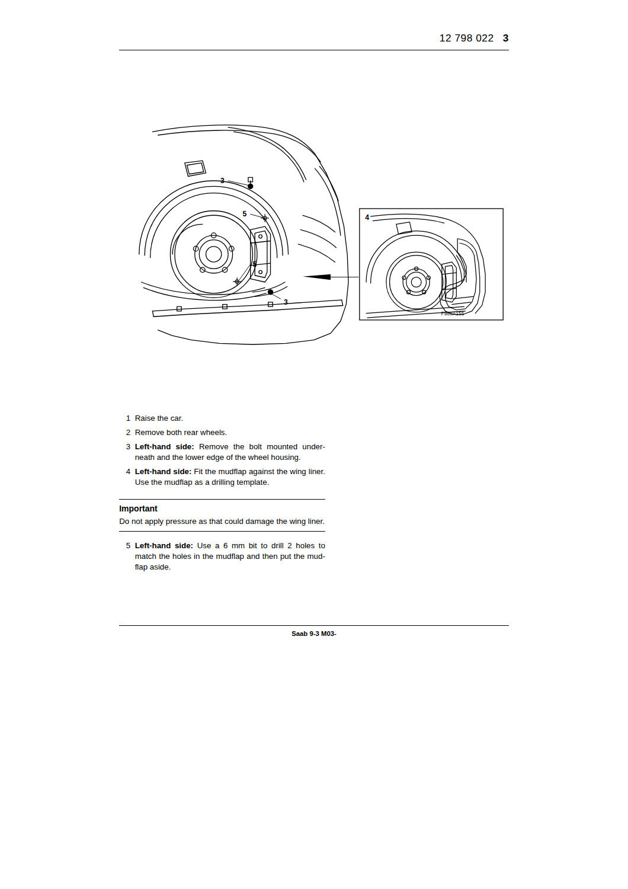12 798 0223
3 5 5 3 4 F980A155
Raise the car.
Remove both rear wheels.
Left-hand side: Remove the bolt mounted underneath and the lower edge of the wheel housing.
Left-hand side: Fit the mudflap against the wing liner. Use the mudflap as a drilling template.
Important
Do not apply pressure as that could damage the wing liner.
Left-hand side: Use a 6 mm bit to drill 2 holes to match the holes in the mudflap and then put the mudflap aside.
Saab 9-3 M03-